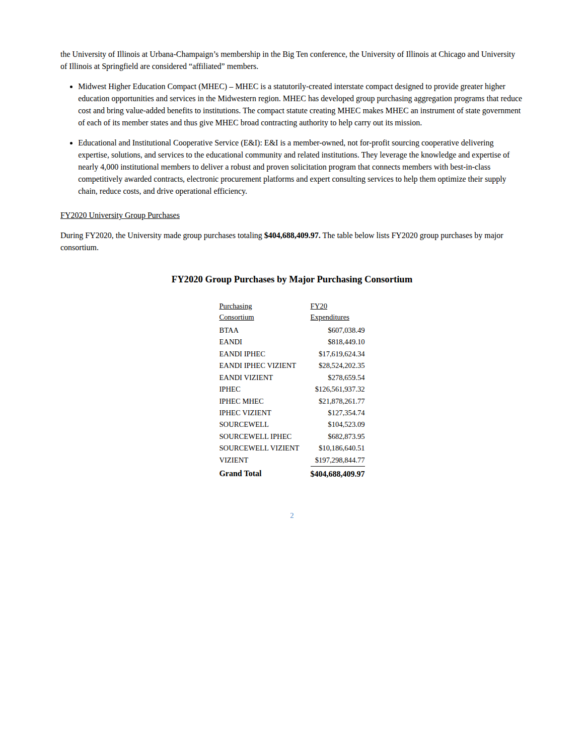the University of Illinois at Urbana-Champaign’s membership in the Big Ten conference, the University of Illinois at Chicago and University of Illinois at Springfield are considered “affiliated” members.
Midwest Higher Education Compact (MHEC) – MHEC is a statutorily-created interstate compact designed to provide greater higher education opportunities and services in the Midwestern region. MHEC has developed group purchasing aggregation programs that reduce cost and bring value-added benefits to institutions. The compact statute creating MHEC makes MHEC an instrument of state government of each of its member states and thus give MHEC broad contracting authority to help carry out its mission.
Educational and Institutional Cooperative Service (E&I): E&I is a member-owned, not for-profit sourcing cooperative delivering expertise, solutions, and services to the educational community and related institutions. They leverage the knowledge and expertise of nearly 4,000 institutional members to deliver a robust and proven solicitation program that connects members with best-in-class competitively awarded contracts, electronic procurement platforms and expert consulting services to help them optimize their supply chain, reduce costs, and drive operational efficiency.
FY2020 University Group Purchases
During FY2020, the University made group purchases totaling $404,688,409.97. The table below lists FY2020 group purchases by major consortium.
FY2020 Group Purchases by Major Purchasing Consortium
| Purchasing Consortium | FY20 Expenditures |
| --- | --- |
| BTAA | $607,038.49 |
| EANDI | $818,449.10 |
| EANDI IPHEC | $17,619,624.34 |
| EANDI IPHEC VIZIENT | $28,524,202.35 |
| EANDI VIZIENT | $278,659.54 |
| IPHEC | $126,561,937.32 |
| IPHEC MHEC | $21,878,261.77 |
| IPHEC VIZIENT | $127,354.74 |
| SOURCEWELL | $104,523.09 |
| SOURCEWELL IPHEC | $682,873.95 |
| SOURCEWELL VIZIENT | $10,186,640.51 |
| VIZIENT | $197,298,844.77 |
| Grand Total | $404,688,409.97 |
2